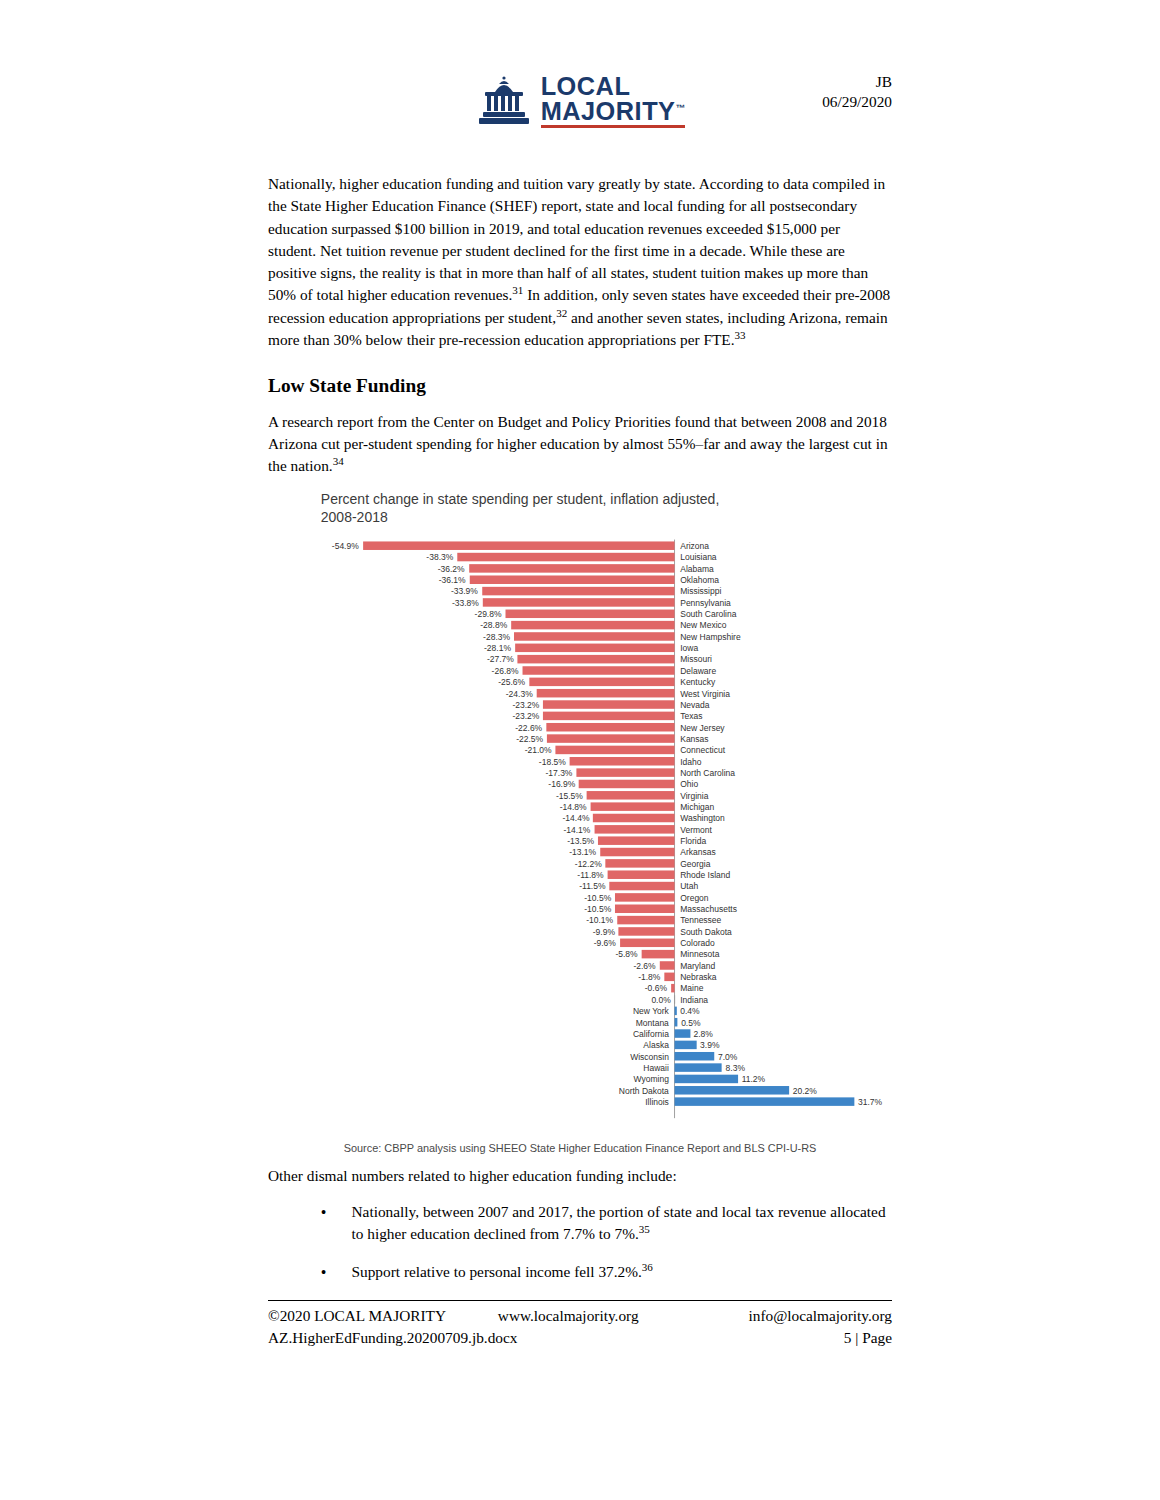LOCAL MAJORITY™
JB
06/29/2020
Nationally, higher education funding and tuition vary greatly by state. According to data compiled in the State Higher Education Finance (SHEF) report, state and local funding for all postsecondary education surpassed $100 billion in 2019, and total education revenues exceeded $15,000 per student. Net tuition revenue per student declined for the first time in a decade. While these are positive signs, the reality is that in more than half of all states, student tuition makes up more than 50% of total higher education revenues.31 In addition, only seven states have exceeded their pre-2008 recession education appropriations per student,32 and another seven states, including Arizona, remain more than 30% below their pre-recession education appropriations per FTE.33
Low State Funding
A research report from the Center on Budget and Policy Priorities found that between 2008 and 2018 Arizona cut per-student spending for higher education by almost 55%–far and away the largest cut in the nation.34
Percent change in state spending per student, inflation adjusted,
2008-2018
-54.9% -38.3% -36.2% -36.1% -33.9% -33.8% -29.8% -28.8% -28.3% -28.1% -27.7% -26.8% -25.6% -24.3% -23.2% -23.2% -22.6% -22.5% -21.0% -18.5% -17.3% -16.9% -15.5% -14.8% -14.4% -14.1% -13.5% -13.1% -12.2% -11.8% -11.5% -10.5% -10.5% -10.1% -9.9% -9.6% -5.8% -2.6% -1.8% -0.6% 0.0% 0.4% 0.5% 2.8% 3.9% 7.0% 8.3% 11.2% 20.2% 31.7% Arizona Louisiana Alabama Oklahoma Mississippi Pennsylvania South Carolina New Mexico New Hampshire Iowa Missouri Delaware Kentucky West Virginia Nevada Texas New Jersey Kansas Connecticut Idaho North Carolina Ohio Virginia Michigan Washington Vermont Florida Arkansas Georgia Rhode Island Utah Oregon Massachusetts Tennessee South Dakota Colorado Minnesota Maryland Nebraska Maine Indiana New York Montana California Alaska Wisconsin Hawaii Wyoming North Dakota Illinois
Source: CBPP analysis using SHEEO State Higher Education Finance Report and BLS CPI-U-RS
Other dismal numbers related to higher education funding include:
Nationally, between 2007 and 2017, the portion of state and local tax revenue allocated to higher education declined from 7.7% to 7%.35
Support relative to personal income fell 37.2%.36
©2020 LOCAL MAJORITY
www.localmajority.org
info@localmajority.org
AZ.HigherEdFunding.20200709.jb.docx
5 | Page